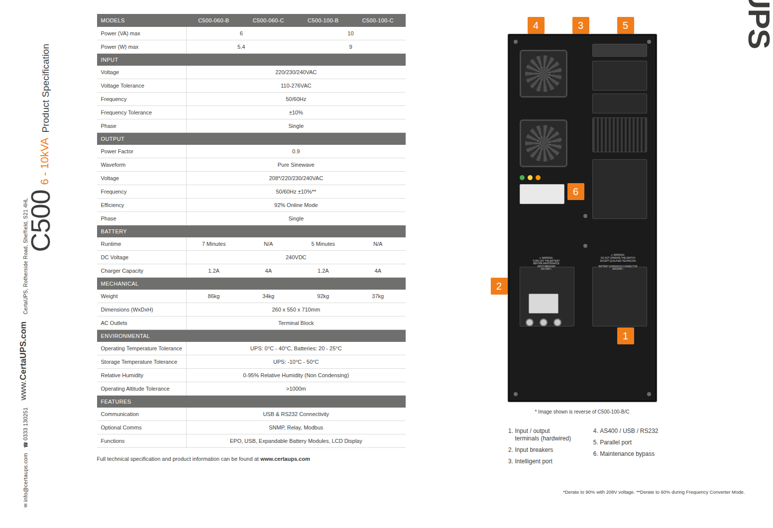C500 6 - 10kVA Product Specification
✉ info@certaups.com ☎ 0333 130251 www.CertaUPS.com CertaUPS, Rotherside Road, Sheffield, S21 4HL
| MODELS | C500-060-B | C500-060-C | C500-100-B | C500-100-C |
| --- | --- | --- | --- | --- |
| Power (VA) max | 6 | 10 |
| Power (W) max | 5.4 | 9 |
| INPUT |
| Voltage | 220/230/240VAC |
| Voltage Tolerance | 110-276VAC |
| Frequency | 50/60Hz |
| Frequency Tolerance | ±10% |
| Phase | Single |
| OUTPUT |
| Power Factor | 0.9 |
| Waveform | Pure Sinewave |
| Voltage | 208*/220/230/240VAC |
| Frequency | 50/60Hz ±10%** |
| Efficiency | 92% Online Mode |
| Phase | Single |
| BATTERY |
| Runtime | 7 Minutes | N/A | 5 Minutes | N/A |
| DC Voltage | 240VDC |
| Charger Capacity | 1.2A | 4A | 1.2A | 4A |
| MECHANICAL |
| Weight | 86kg | 34kg | 92kg | 37kg |
| Dimensions (WxDxH) | 260 x 550 x 710mm |
| AC Outlets | Terminal Block |
| ENVIRONMENTAL |
| Operating Temperature Tolerance | UPS: 0°C - 40°C, Batteries: 20 - 25°C |
| Storage Temperature Tolerance | UPS: -10°C - 50°C |
| Relative Humidity | 0-95% Relative Humidity (Non Condensing) |
| Operating Altitude Tolerance | >1000m |
| FEATURES |
| Communication | USB & RS232 Connectivity |
| Optional Comms | SNMP, Relay, Modbus |
| Functions | EPO, USB, Expandable Battery Modules, LCD Display |
Full technical specification and product information can be found at www.certaups.com
CertaUPS
4
3
5
6
2
1
⚠ WARNING:
TURN OFF THE BATTERY
BEFORE MAINTENANCE
INPUT BREAKER
10A 250V~
⚠ WARNING:
DO NOT OPERATE THE SWITCH
EXCEPT QUALIFIED TECHNICIAN
BATTERY EXPANSION CONNECTOR
50A/240V~
* Image shown is reverse of C500-100-B/C
Input / outputterminals (hardwired)
Input breakers
Intelligent port
AS400 / USB / RS232
Parallel port
Maintenance bypass
*Derate to 90% with 208V voltage. **Derate to 60% during Frequency Converter Mode.